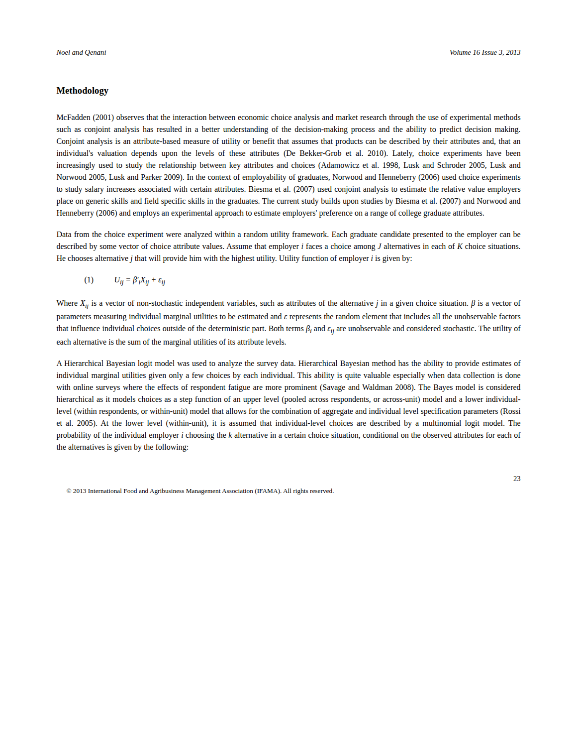Noel and Qenani Volume 16 Issue 3, 2013
Methodology
McFadden (2001) observes that the interaction between economic choice analysis and market research through the use of experimental methods such as conjoint analysis has resulted in a better understanding of the decision-making process and the ability to predict decision making. Conjoint analysis is an attribute-based measure of utility or benefit that assumes that products can be described by their attributes and, that an individual's valuation depends upon the levels of these attributes (De Bekker-Grob et al. 2010). Lately, choice experiments have been increasingly used to study the relationship between key attributes and choices (Adamowicz et al. 1998, Lusk and Schroder 2005, Lusk and Norwood 2005, Lusk and Parker 2009). In the context of employability of graduates, Norwood and Henneberry (2006) used choice experiments to study salary increases associated with certain attributes. Biesma et al. (2007) used conjoint analysis to estimate the relative value employers place on generic skills and field specific skills in the graduates. The current study builds upon studies by Biesma et al. (2007) and Norwood and Henneberry (2006) and employs an experimental approach to estimate employers' preference on a range of college graduate attributes.
Data from the choice experiment were analyzed within a random utility framework. Each graduate candidate presented to the employer can be described by some vector of choice attribute values. Assume that employer i faces a choice among J alternatives in each of K choice situations. He chooses alternative j that will provide him with the highest utility. Utility function of employer i is given by:
(1) Uij = β′iXij + εij
Where Xij is a vector of non-stochastic independent variables, such as attributes of the alternative j in a given choice situation. β is a vector of parameters measuring individual marginal utilities to be estimated and ε represents the random element that includes all the unobservable factors that influence individual choices outside of the deterministic part. Both terms βi and εij are unobservable and considered stochastic. The utility of each alternative is the sum of the marginal utilities of its attribute levels.
A Hierarchical Bayesian logit model was used to analyze the survey data. Hierarchical Bayesian method has the ability to provide estimates of individual marginal utilities given only a few choices by each individual. This ability is quite valuable especially when data collection is done with online surveys where the effects of respondent fatigue are more prominent (Savage and Waldman 2008). The Bayes model is considered hierarchical as it models choices as a step function of an upper level (pooled across respondents, or across-unit) model and a lower individual-level (within respondents, or within-unit) model that allows for the combination of aggregate and individual level specification parameters (Rossi et al. 2005). At the lower level (within-unit), it is assumed that individual-level choices are described by a multinomial logit model. The probability of the individual employer i choosing the k alternative in a certain choice situation, conditional on the observed attributes for each of the alternatives is given by the following:
23
© 2013 International Food and Agribusiness Management Association (IFAMA). All rights reserved.